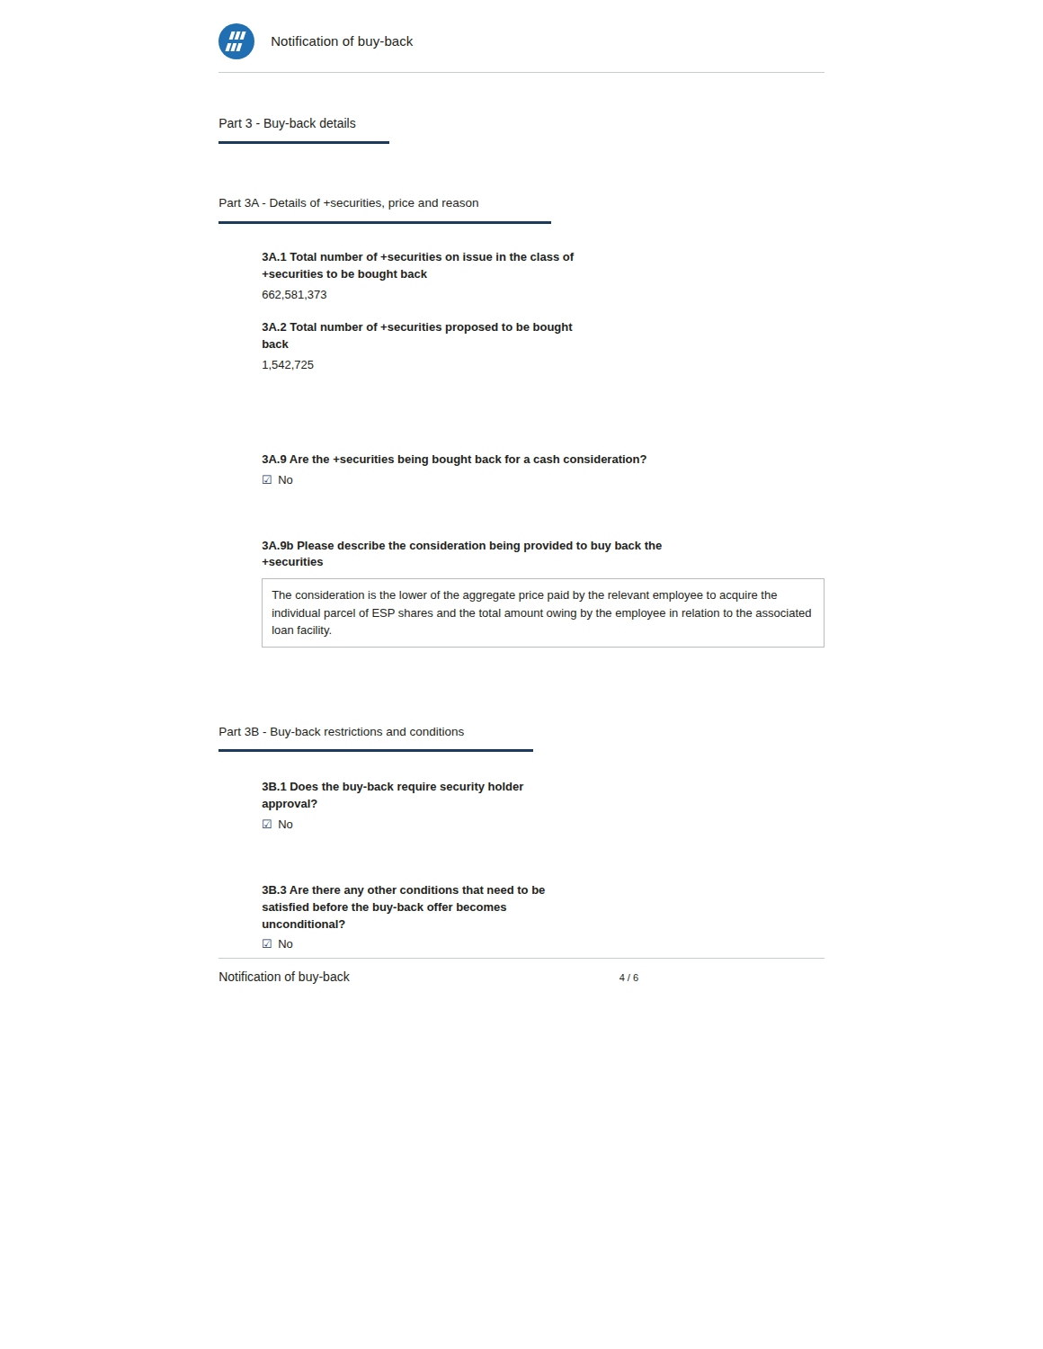Notification of buy-back
Part 3 - Buy-back details
Part 3A - Details of +securities, price and reason
3A.1 Total number of +securities on issue in the class of
+securities to be bought back
662,581,373
3A.2 Total number of +securities proposed to be bought
back
1,542,725
3A.9 Are the +securities being bought back for a cash consideration?
☑No
3A.9b Please describe the consideration being provided to buy back the +securities
The consideration is the lower of the aggregate price paid by the relevant employee to acquire the individual parcel of ESP shares and the total amount owing by the employee in relation to the associated loan facility.
Part 3B - Buy-back restrictions and conditions
3B.1 Does the buy-back require security holder
approval?
☑No
3B.3 Are there any other conditions that need to be
satisfied before the buy-back offer becomes
unconditional?
☑No
Notification of buy-back 4 / 6